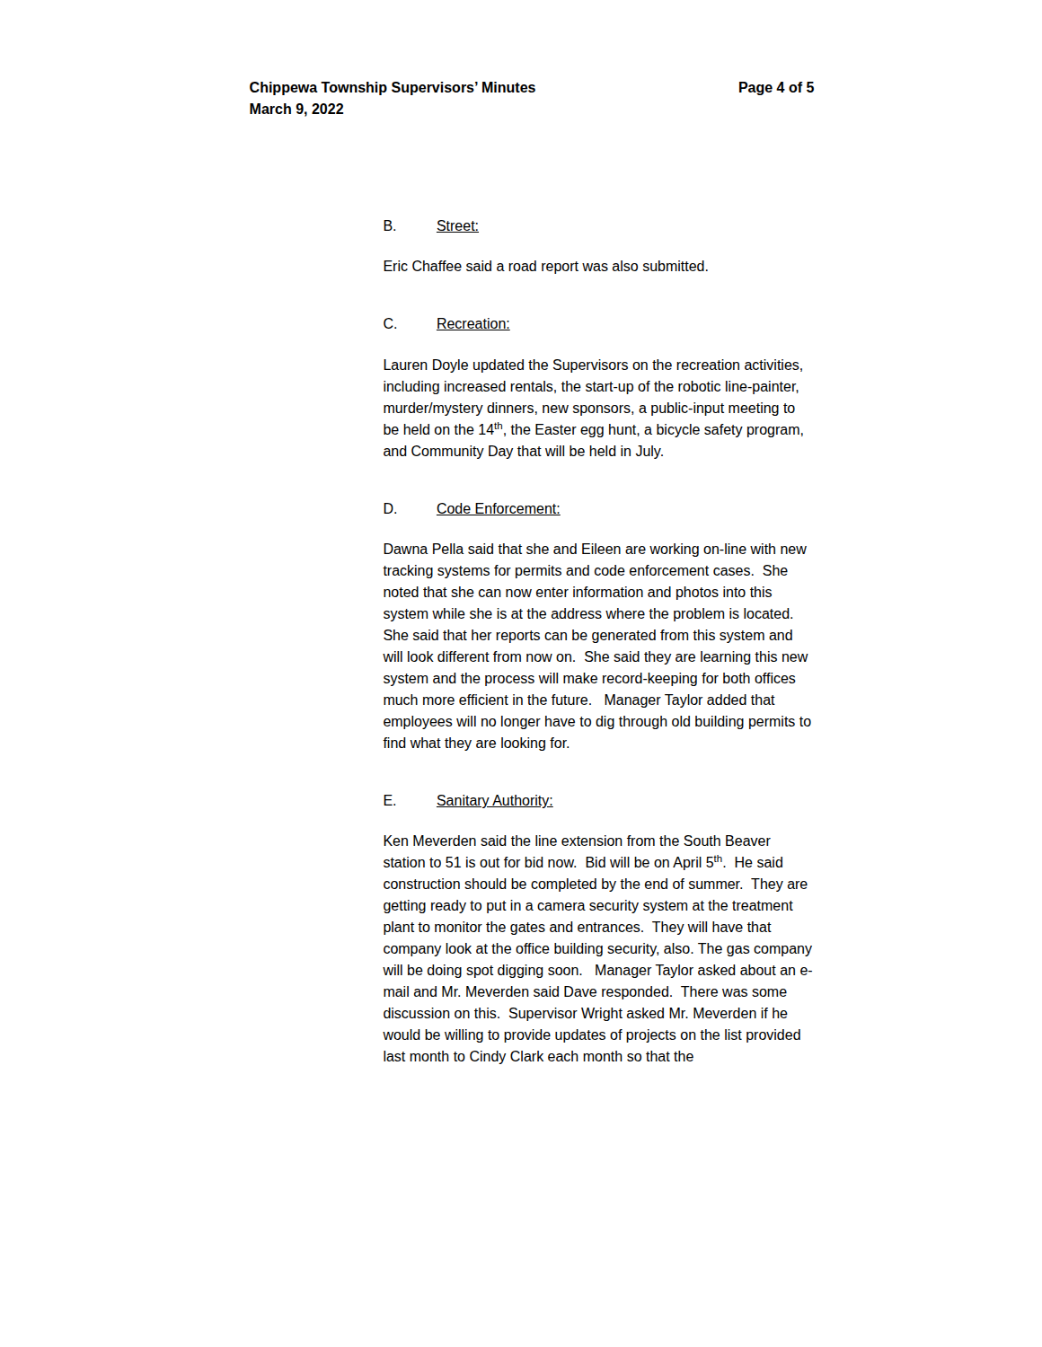Chippewa Township Supervisors’ Minutes
March 9, 2022
Page 4 of 5
B. Street:
Eric Chaffee said a road report was also submitted.
C. Recreation:
Lauren Doyle updated the Supervisors on the recreation activities, including increased rentals, the start-up of the robotic line-painter, murder/mystery dinners, new sponsors, a public-input meeting to be held on the 14th, the Easter egg hunt, a bicycle safety program, and Community Day that will be held in July.
D. Code Enforcement:
Dawna Pella said that she and Eileen are working on-line with new tracking systems for permits and code enforcement cases. She noted that she can now enter information and photos into this system while she is at the address where the problem is located. She said that her reports can be generated from this system and will look different from now on. She said they are learning this new system and the process will make record-keeping for both offices much more efficient in the future. Manager Taylor added that employees will no longer have to dig through old building permits to find what they are looking for.
E. Sanitary Authority:
Ken Meverden said the line extension from the South Beaver station to 51 is out for bid now. Bid will be on April 5th. He said construction should be completed by the end of summer. They are getting ready to put in a camera security system at the treatment plant to monitor the gates and entrances. They will have that company look at the office building security, also. The gas company will be doing spot digging soon. Manager Taylor asked about an e-mail and Mr. Meverden said Dave responded. There was some discussion on this. Supervisor Wright asked Mr. Meverden if he would be willing to provide updates of projects on the list provided last month to Cindy Clark each month so that the